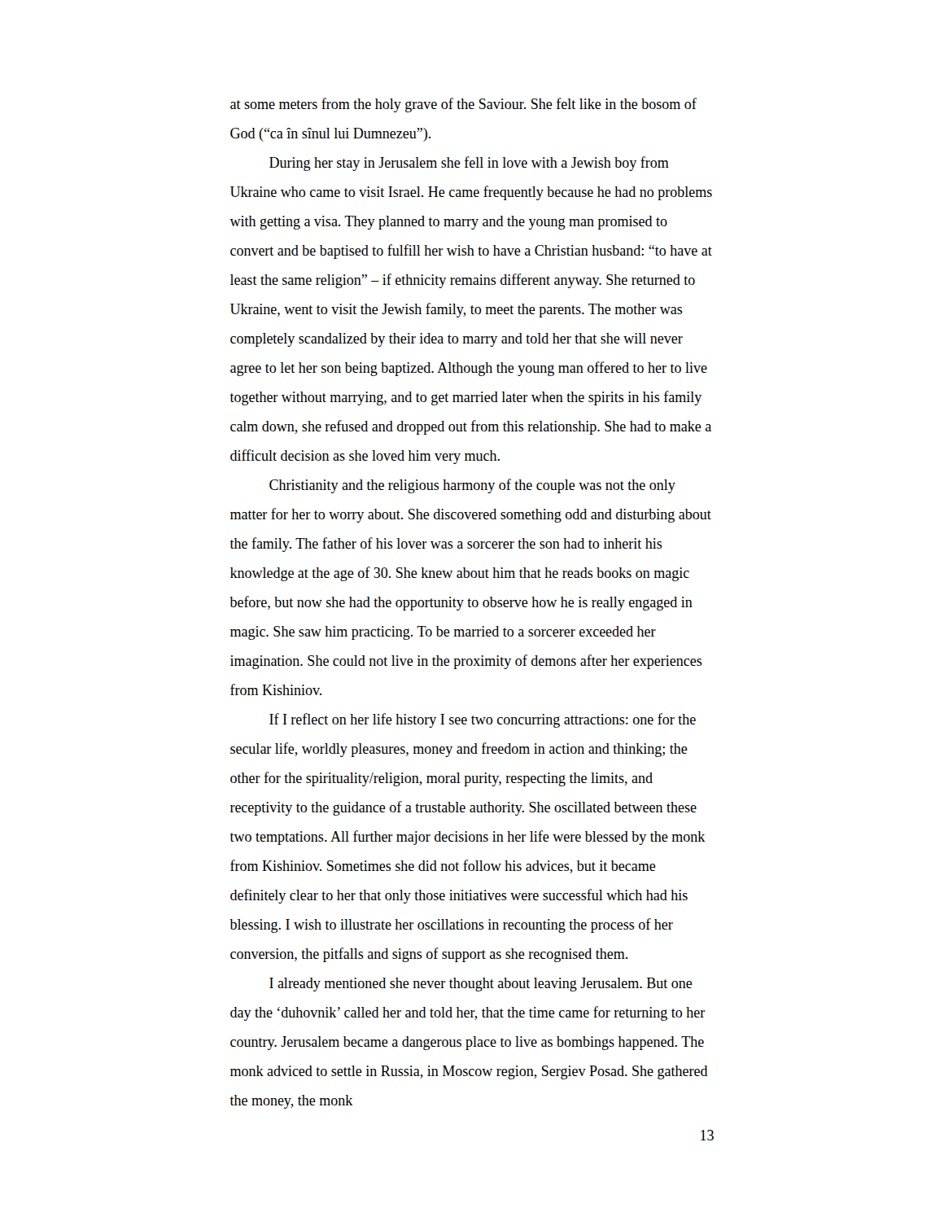at some meters from the holy grave of the Saviour. She felt like in the bosom of God (“ca în sînul lui Dumnezeu”).
During her stay in Jerusalem she fell in love with a Jewish boy from Ukraine who came to visit Israel. He came frequently because he had no problems with getting a visa. They planned to marry and the young man promised to convert and be baptised to fulfill her wish to have a Christian husband: “to have at least the same religion” – if ethnicity remains different anyway. She returned to Ukraine, went to visit the Jewish family, to meet the parents. The mother was completely scandalized by their idea to marry and told her that she will never agree to let her son being baptized. Although the young man offered to her to live together without marrying, and to get married later when the spirits in his family calm down, she refused and dropped out from this relationship. She had to make a difficult decision as she loved him very much.
Christianity and the religious harmony of the couple was not the only matter for her to worry about. She discovered something odd and disturbing about the family. The father of his lover was a sorcerer the son had to inherit his knowledge at the age of 30. She knew about him that he reads books on magic before, but now she had the opportunity to observe how he is really engaged in magic. She saw him practicing. To be married to a sorcerer exceeded her imagination. She could not live in the proximity of demons after her experiences from Kishiniov.
If I reflect on her life history I see two concurring attractions: one for the secular life, worldly pleasures, money and freedom in action and thinking; the other for the spirituality/religion, moral purity, respecting the limits, and receptivity to the guidance of a trustable authority. She oscillated between these two temptations. All further major decisions in her life were blessed by the monk from Kishiniov. Sometimes she did not follow his advices, but it became definitely clear to her that only those initiatives were successful which had his blessing. I wish to illustrate her oscillations in recounting the process of her conversion, the pitfalls and signs of support as she recognised them.
I already mentioned she never thought about leaving Jerusalem. But one day the ‘duhovnik’ called her and told her, that the time came for returning to her country. Jerusalem became a dangerous place to live as bombings happened. The monk adviced to settle in Russia, in Moscow region, Sergiev Posad. She gathered the money, the monk
13